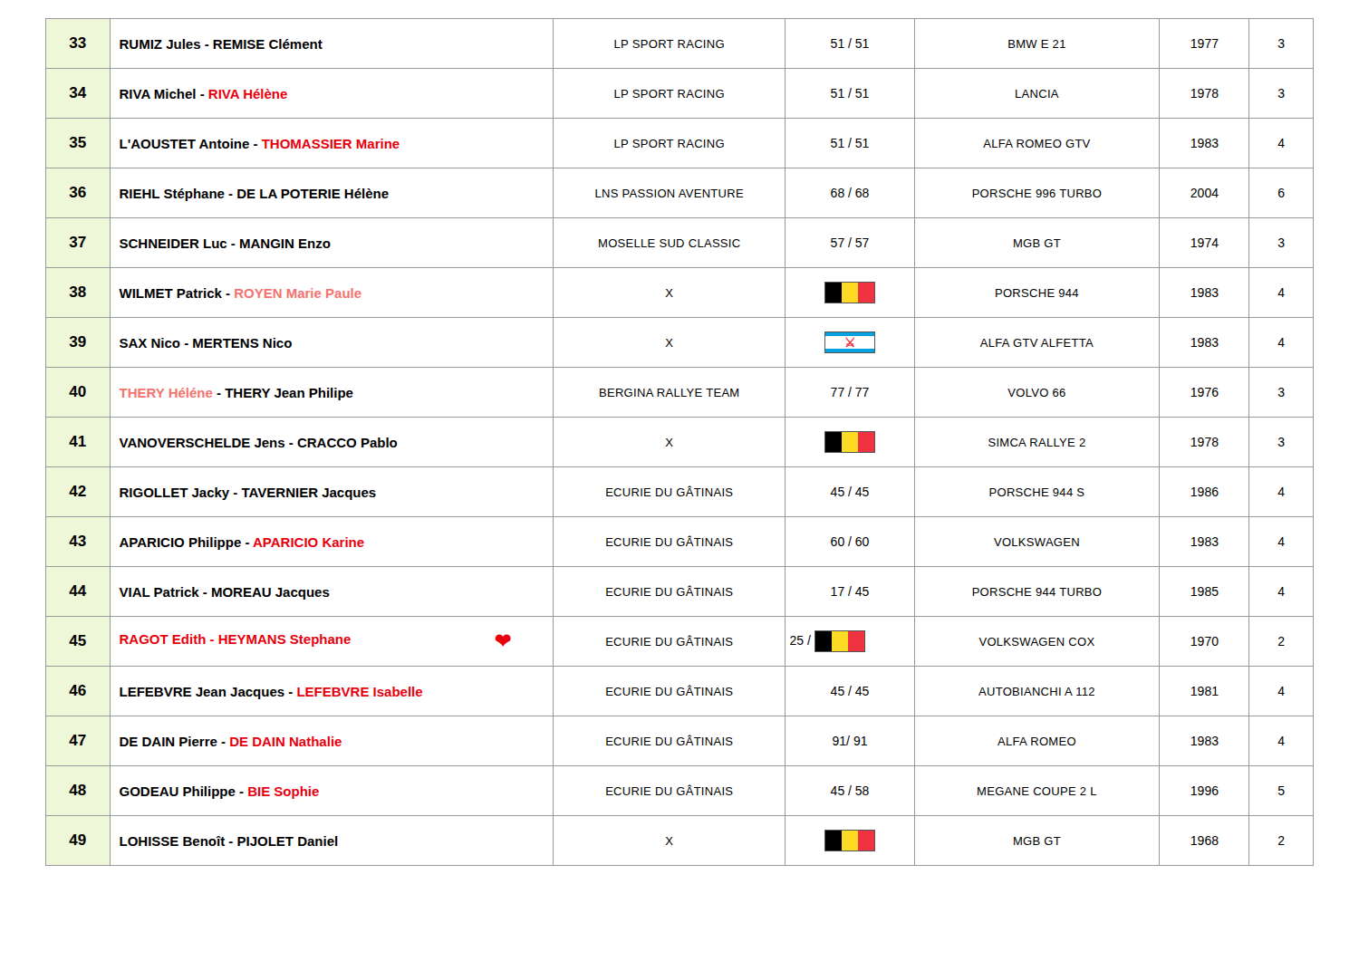| 33 | RUMIZ Jules - REMISE Clément | LP SPORT RACING | 51 / 51 | BMW E 21 | 1977 | 3 |
| 34 | RIVA Michel - RIVA Hélène | LP SPORT RACING | 51 / 51 | LANCIA | 1978 | 3 |
| 35 | L'AOUSTET Antoine - THOMASSIER Marine | LP SPORT RACING | 51 / 51 | ALFA ROMEO GTV | 1983 | 4 |
| 36 | RIEHL Stéphane - DE LA POTERIE Hélène | LNS PASSION AVENTURE | 68 / 68 | PORSCHE 996 TURBO | 2004 | 6 |
| 37 | SCHNEIDER Luc - MANGIN Enzo | MOSELLE SUD CLASSIC | 57 / 57 | MGB GT | 1974 | 3 |
| 38 | WILMET Patrick - ROYEN Marie Paule | X | | PORSCHE 944 | 1983 | 4 |
| 39 | SAX Nico - MERTENS Nico | X | ⚔ | ALFA GTV ALFETTA | 1983 | 4 |
| 40 | THERY Héléne - THERY Jean Philipe | BERGINA RALLYE TEAM | 77 / 77 | VOLVO 66 | 1976 | 3 |
| 41 | VANOVERSCHELDE Jens - CRACCO Pablo | X | | SIMCA RALLYE 2 | 1978 | 3 |
| 42 | RIGOLLET Jacky - TAVERNIER Jacques | ECURIE DU GÂTINAIS | 45 / 45 | PORSCHE 944 S | 1986 | 4 |
| 43 | APARICIO Philippe - APARICIO Karine | ECURIE DU GÂTINAIS | 60 / 60 | VOLKSWAGEN | 1983 | 4 |
| 44 | VIAL Patrick - MOREAU Jacques | ECURIE DU GÂTINAIS | 17 / 45 | PORSCHE 944 TURBO | 1985 | 4 |
| 45 | RAGOT Edith - HEYMANS Stephane ❤ | ECURIE DU GÂTINAIS | 25 / | VOLKSWAGEN COX | 1970 | 2 |
| 46 | LEFEBVRE Jean Jacques - LEFEBVRE Isabelle | ECURIE DU GÂTINAIS | 45 / 45 | AUTOBIANCHI A 112 | 1981 | 4 |
| 47 | DE DAIN Pierre - DE DAIN Nathalie | ECURIE DU GÂTINAIS | 91/ 91 | ALFA ROMEO | 1983 | 4 |
| 48 | GODEAU Philippe - BIE Sophie | ECURIE DU GÂTINAIS | 45 / 58 | MEGANE COUPE 2 L | 1996 | 5 |
| 49 | LOHISSE Benoît - PIJOLET Daniel | X | | MGB GT | 1968 | 2 |